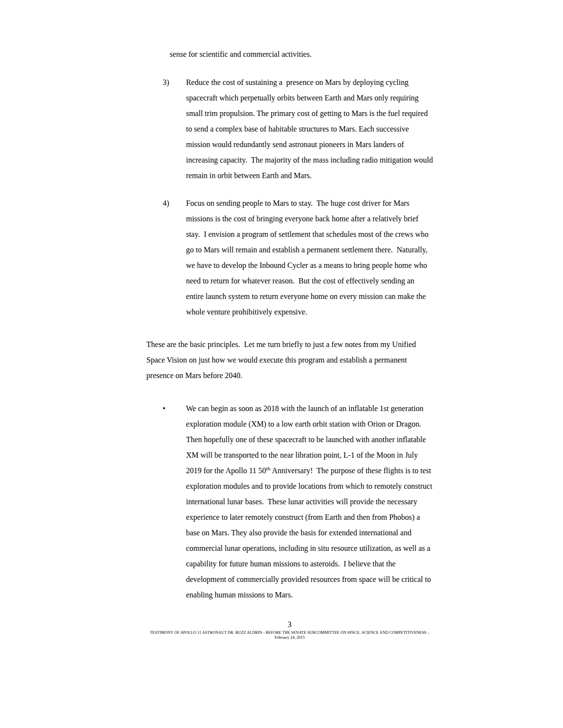sense for scientific and commercial activities.
3) Reduce the cost of sustaining a presence on Mars by deploying cycling spacecraft which perpetually orbits between Earth and Mars only requiring small trim propulsion. The primary cost of getting to Mars is the fuel required to send a complex base of habitable structures to Mars. Each successive mission would redundantly send astronaut pioneers in Mars landers of increasing capacity. The majority of the mass including radio mitigation would remain in orbit between Earth and Mars.
4) Focus on sending people to Mars to stay. The huge cost driver for Mars missions is the cost of bringing everyone back home after a relatively brief stay. I envision a program of settlement that schedules most of the crews who go to Mars will remain and establish a permanent settlement there. Naturally, we have to develop the Inbound Cycler as a means to bring people home who need to return for whatever reason. But the cost of effectively sending an entire launch system to return everyone home on every mission can make the whole venture prohibitively expensive.
These are the basic principles. Let me turn briefly to just a few notes from my Unified Space Vision on just how we would execute this program and establish a permanent presence on Mars before 2040.
•We can begin as soon as 2018 with the launch of an inflatable 1st generation exploration module (XM) to a low earth orbit station with Orion or Dragon. Then hopefully one of these spacecraft to be launched with another inflatable XM will be transported to the near libration point, L-1 of the Moon in July 2019 for the Apollo 11 50th Anniversary! The purpose of these flights is to test exploration modules and to provide locations from which to remotely construct international lunar bases. These lunar activities will provide the necessary experience to later remotely construct (from Earth and then from Phobos) a base on Mars. They also provide the basis for extended international and commercial lunar operations, including in situ resource utilization, as well as a capability for future human missions to asteroids. I believe that the development of commercially provided resources from space will be critical to enabling human missions to Mars.
3
TESTIMONY OF APOLLO 11 ASTRONAUT DR. BUZZ ALDRIN - BEFORE THE SENATE SUBCOMMITTEE ON SPACE, SCIENCE AND COMPETITIVENESS – February 24, 2015